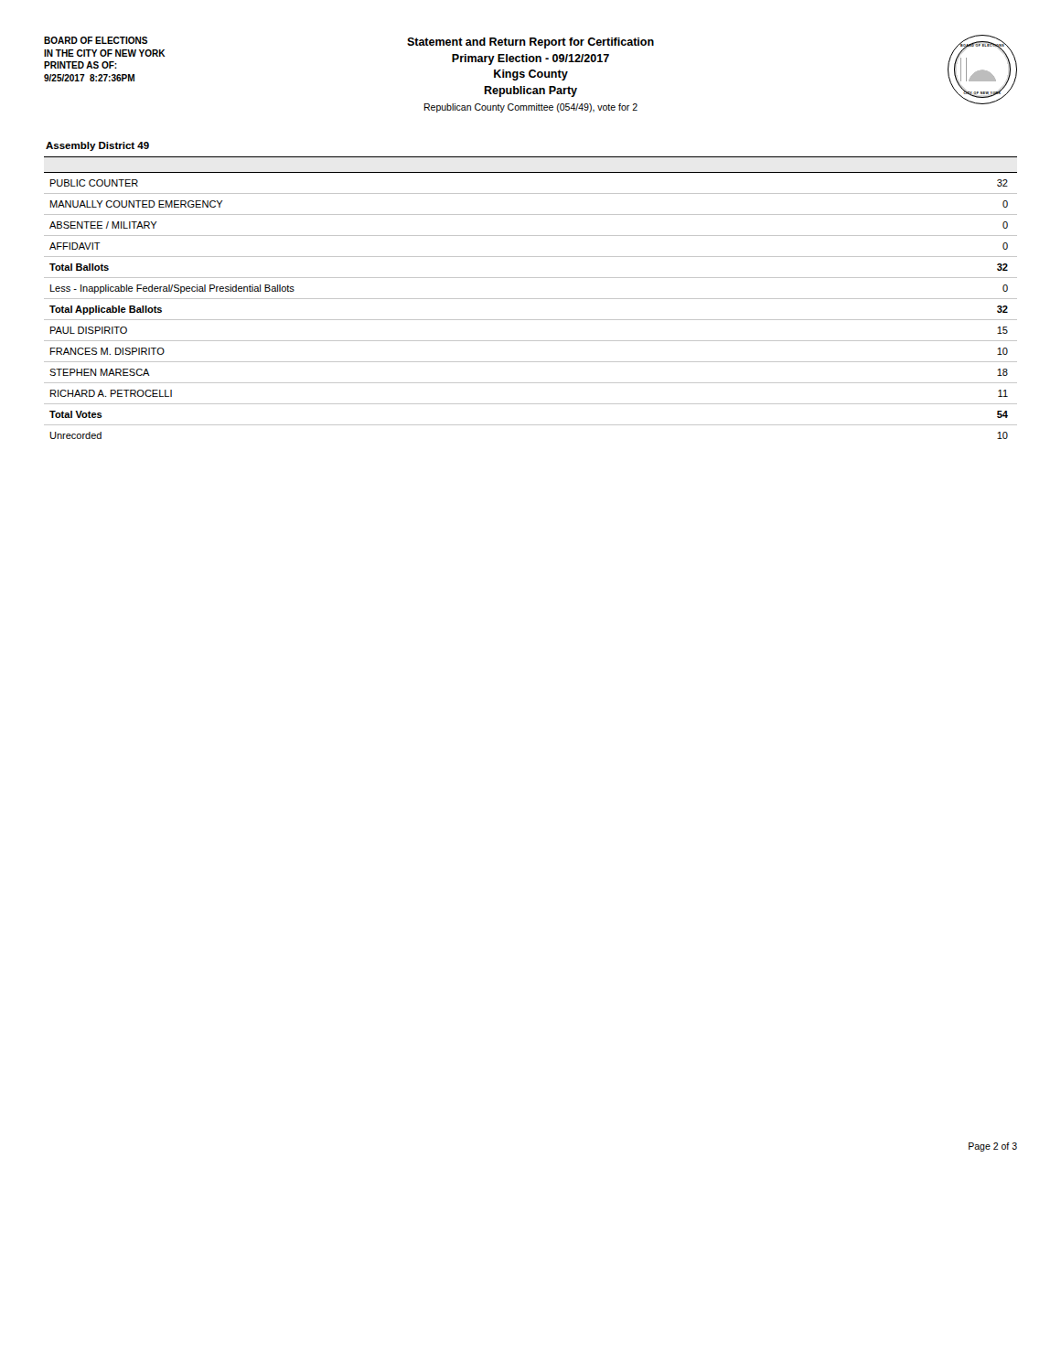BOARD OF ELECTIONS
IN THE CITY OF NEW YORK
PRINTED AS OF:
9/25/2017 8:27:36PM
Statement and Return Report for Certification
Primary Election - 09/12/2017
Kings County
Republican Party
Republican County Committee (054/49), vote for 2
BOARD OF ELECTIONS
CITY OF NEW YORK
Assembly District 49
| PUBLIC COUNTER | 32 |
| MANUALLY COUNTED EMERGENCY | 0 |
| ABSENTEE / MILITARY | 0 |
| AFFIDAVIT | 0 |
| Total Ballots | 32 |
| Less - Inapplicable Federal/Special Presidential Ballots | 0 |
| Total Applicable Ballots | 32 |
| PAUL DISPIRITO | 15 |
| FRANCES M. DISPIRITO | 10 |
| STEPHEN MARESCA | 18 |
| RICHARD A. PETROCELLI | 11 |
| Total Votes | 54 |
| Unrecorded | 10 |
Page 2 of 3